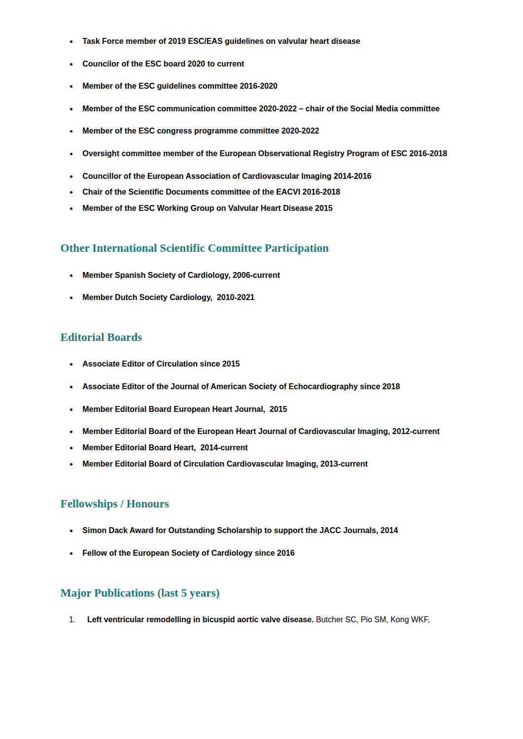Task Force member of 2019 ESC/EAS guidelines on valvular heart disease
Councilor of the ESC board 2020 to current
Member of the ESC guidelines committee 2016-2020
Member of the ESC communication committee 2020-2022 – chair of the Social Media committee
Member of the ESC congress programme committee 2020-2022
Oversight committee member of the European Observational Registry Program of ESC 2016-2018
Councillor of the European Association of Cardiovascular Imaging 2014-2016
Chair of the Scientific Documents committee of the EACVI 2016-2018
Member of the ESC Working Group on Valvular Heart Disease 2015
Other International Scientific Committee Participation
Member Spanish Society of Cardiology, 2006-current
Member Dutch Society Cardiology, 2010-2021
Editorial Boards
Associate Editor of Circulation since 2015
Associate Editor of the Journal of American Society of Echocardiography since 2018
Member Editorial Board European Heart Journal, 2015
Member Editorial Board of the European Heart Journal of Cardiovascular Imaging, 2012-current
Member Editorial Board Heart, 2014-current
Member Editorial Board of Circulation Cardiovascular Imaging, 2013-current
Fellowships / Honours
Simon Dack Award for Outstanding Scholarship to support the JACC Journals, 2014
Fellow of the European Society of Cardiology since 2016
Major Publications (last 5 years)
Left ventricular remodelling in bicuspid aortic valve disease. Butcher SC, Pio SM, Kong WKF,